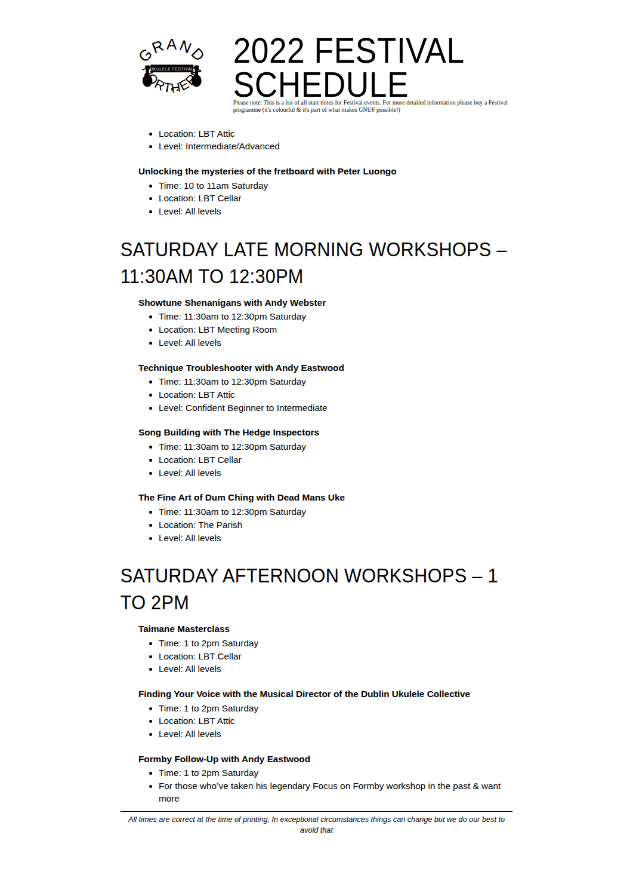GRAND NORTHERN UKULELE FESTIVAL
2022 Festival Schedule
Please note: This is a list of all start times for Festival events. For more detailed information please buy a Festival programme (it's colourful & it's part of what makes GNUF possible!)
Location: LBT Attic
Level: Intermediate/Advanced
Unlocking the mysteries of the fretboard with Peter Luongo
Time: 10 to 11am Saturday
Location: LBT Cellar
Level: All levels
Saturday Late Morning Workshops – 11:30am to 12:30pm
Showtune Shenanigans with Andy Webster
Time: 11:30am to 12:30pm Saturday
Location: LBT Meeting Room
Level: All levels
Technique Troubleshooter with Andy Eastwood
Time: 11:30am to 12:30pm Saturday
Location: LBT Attic
Level: Confident Beginner to Intermediate
Song Building with The Hedge Inspectors
Time: 11:30am to 12:30pm Saturday
Location: LBT Cellar
Level: All levels
The Fine Art of Dum Ching with Dead Mans Uke
Time: 11:30am to 12:30pm Saturday
Location: The Parish
Level: All levels
Saturday Afternoon Workshops – 1 to 2pm
Taimane Masterclass
Time: 1 to 2pm Saturday
Location: LBT Cellar
Level: All levels
Finding Your Voice with the Musical Director of the Dublin Ukulele Collective
Time: 1 to 2pm Saturday
Location: LBT Attic
Level: All levels
Formby Follow-Up with Andy Eastwood
Time: 1 to 2pm Saturday
For those who’ve taken his legendary Focus on Formby workshop in the past & want more
All times are correct at the time of printing. In exceptional circumstances things can change but we do our best to avoid that